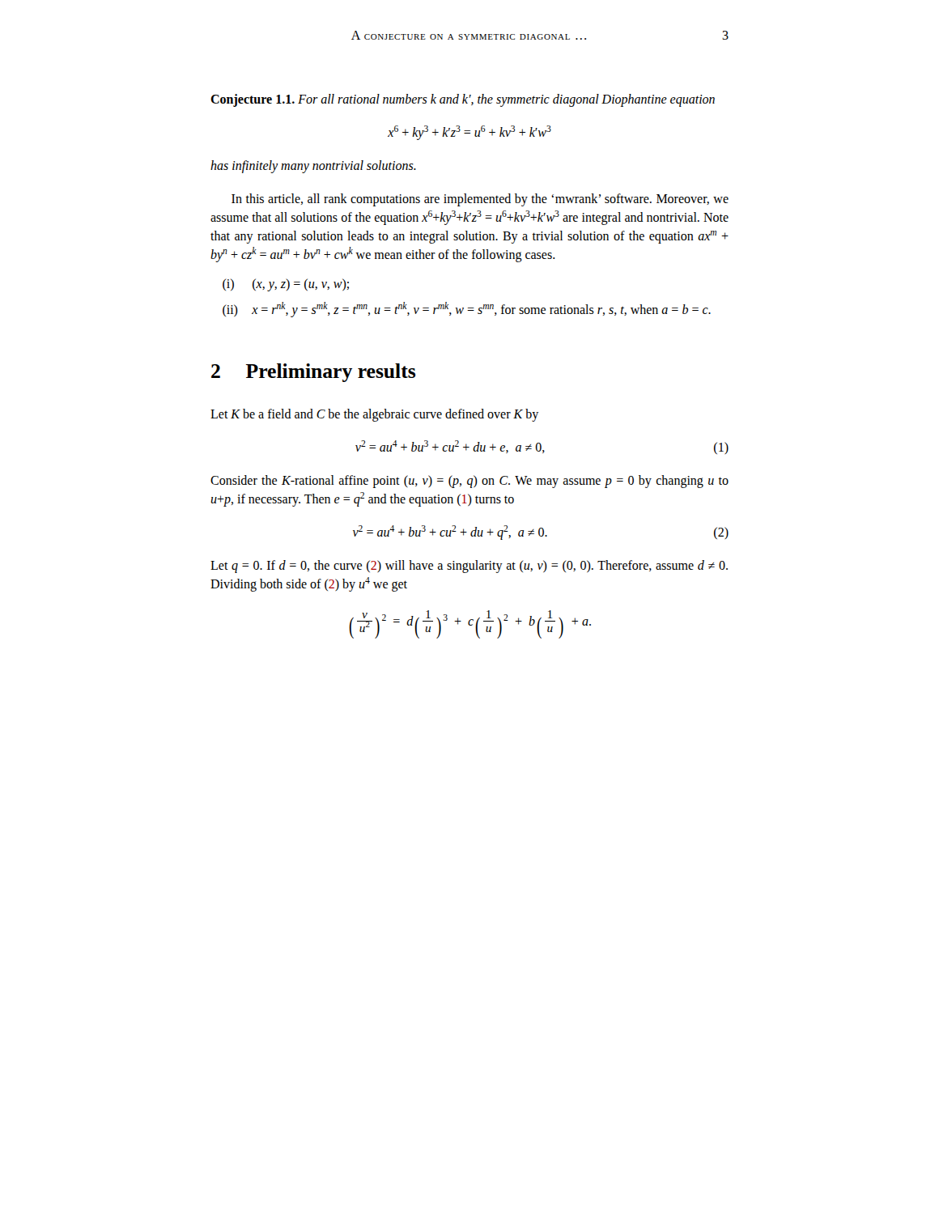A conjecture on a symmetric diagonal … 3
Conjecture 1.1. For all rational numbers k and k′, the symmetric diagonal Diophantine equation
x6 + ky3 + k′z3 = u6 + kv3 + k′w3
has infinitely many nontrivial solutions.
In this article, all rank computations are implemented by the ‘mwrank’ software. Moreover, we assume that all solutions of the equation x6+ky3+k′z3 = u6+kv3+k′w3 are integral and nontrivial. Note that any rational solution leads to an integral solution. By a trivial solution of the equation axm + byn + czk = aum + bvn + cwk we mean either of the following cases.
(i)(x, y, z) = (u, v, w);
(ii) x = rnk, y = smk, z = tmn, u = tnk, v = rmk, w = smn, for some rationals r, s, t, when a = b = c.
2 Preliminary results
Let K be a field and C be the algebraic curve defined over K by
v2 = au4 + bu3 + cu2 + du + e, a ≠ 0, (1)
Consider the K-rational affine point (u, v) = (p, q) on C. We may assume p = 0 by changing u to u+p, if necessary. Then e = q2 and the equation (1) turns to
v2 = au4 + bu3 + cu2 + du + q2, a ≠ 0. (2)
Let q = 0. If d = 0, the curve (2) will have a singularity at (u, v) = (0, 0). Therefore, assume d ≠ 0. Dividing both side of (2) by u4 we get
(vu2) 2 = d(1 u) 3 + c(1 u) 2 + b(1 u) + a.